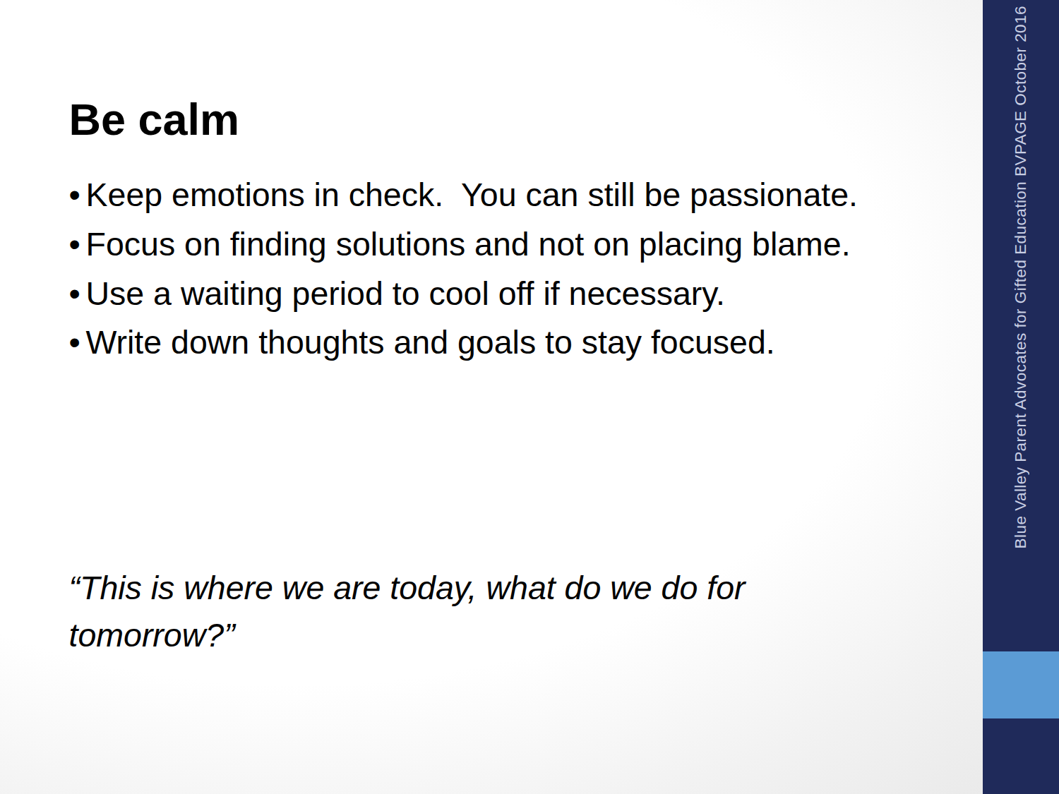Blue Valley Parent Advocates for Gifted Education BVPAGE October 2016
Be calm
Keep emotions in check. You can still be passionate.
Focus on finding solutions and not on placing blame.
Use a waiting period to cool off if necessary.
Write down thoughts and goals to stay focused.
“This is where we are today, what do we do for tomorrow?”